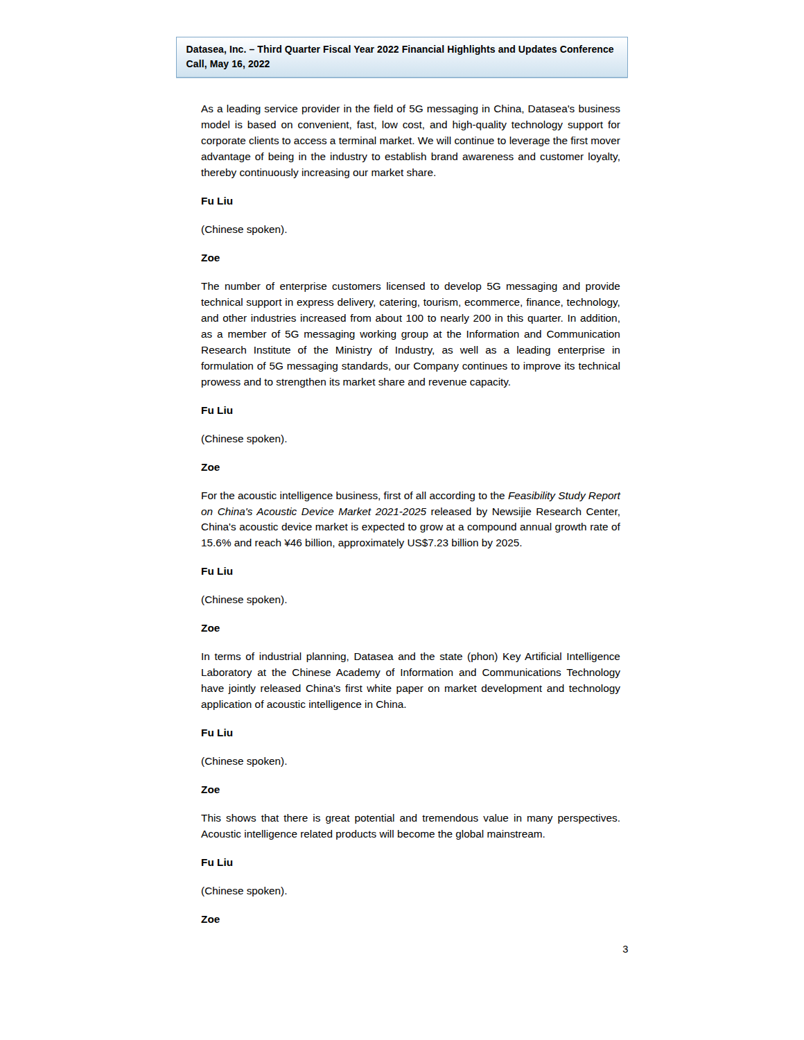Datasea, Inc. – Third Quarter Fiscal Year 2022 Financial Highlights and Updates Conference Call, May 16, 2022
As a leading service provider in the field of 5G messaging in China, Datasea's business model is based on convenient, fast, low cost, and high-quality technology support for corporate clients to access a terminal market. We will continue to leverage the first mover advantage of being in the industry to establish brand awareness and customer loyalty, thereby continuously increasing our market share.
Fu Liu
(Chinese spoken).
Zoe
The number of enterprise customers licensed to develop 5G messaging and provide technical support in express delivery, catering, tourism, ecommerce, finance, technology, and other industries increased from about 100 to nearly 200 in this quarter. In addition, as a member of 5G messaging working group at the Information and Communication Research Institute of the Ministry of Industry, as well as a leading enterprise in formulation of 5G messaging standards, our Company continues to improve its technical prowess and to strengthen its market share and revenue capacity.
Fu Liu
(Chinese spoken).
Zoe
For the acoustic intelligence business, first of all according to the Feasibility Study Report on China's Acoustic Device Market 2021-2025 released by Newsijie Research Center, China's acoustic device market is expected to grow at a compound annual growth rate of 15.6% and reach ¥46 billion, approximately US$7.23 billion by 2025.
Fu Liu
(Chinese spoken).
Zoe
In terms of industrial planning, Datasea and the state (phon) Key Artificial Intelligence Laboratory at the Chinese Academy of Information and Communications Technology have jointly released China's first white paper on market development and technology application of acoustic intelligence in China.
Fu Liu
(Chinese spoken).
Zoe
This shows that there is great potential and tremendous value in many perspectives. Acoustic intelligence related products will become the global mainstream.
Fu Liu
(Chinese spoken).
Zoe
3